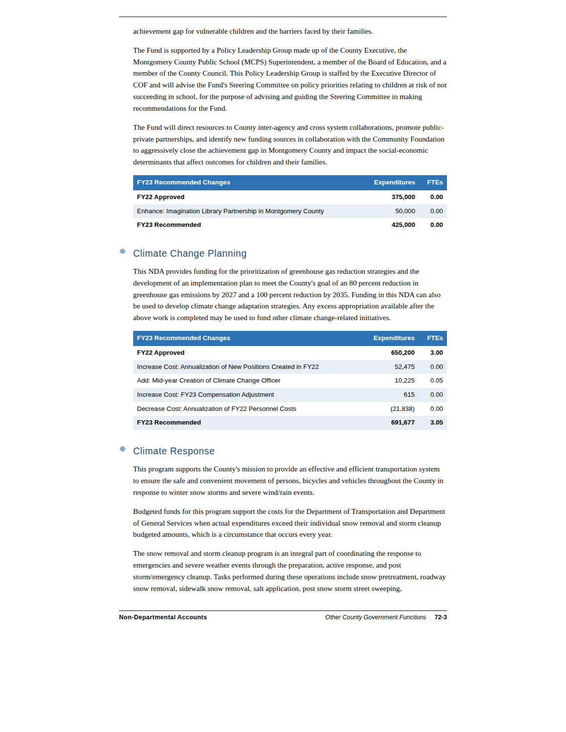achievement gap for vulnerable children and the barriers faced by their families.
The Fund is supported by a Policy Leadership Group made up of the County Executive, the Montgomery County Public School (MCPS) Superintendent, a member of the Board of Education, and a member of the County Council. This Policy Leadership Group is staffed by the Executive Director of COF and will advise the Fund's Steering Committee on policy priorities relating to children at risk of not succeeding in school, for the purpose of advising and guiding the Steering Committee in making recommendations for the Fund.
The Fund will direct resources to County inter-agency and cross system collaborations, promote public-private partnerships, and identify new funding sources in collaboration with the Community Foundation to aggressively close the achievement gap in Montgomery County and impact the social-economic determinants that affect outcomes for children and their families.
| FY23 Recommended Changes | Expenditures | FTEs |
| --- | --- | --- |
| FY22 Approved | 375,000 | 0.00 |
| Enhance: Imagination Library Partnership in Montgomery County | 50,000 | 0.00 |
| FY23 Recommended | 425,000 | 0.00 |
✵Climate Change Planning
This NDA provides funding for the prioritization of greenhouse gas reduction strategies and the development of an implementation plan to meet the County's goal of an 80 percent reduction in greenhouse gas emissions by 2027 and a 100 percent reduction by 2035. Funding in this NDA can also be used to develop climate change adaptation strategies. Any excess appropriation available after the above work is completed may be used to fund other climate change-related initiatives.
| FY23 Recommended Changes | Expenditures | FTEs |
| --- | --- | --- |
| FY22 Approved | 650,200 | 3.00 |
| Increase Cost: Annualization of New Positions Created in FY22 | 52,475 | 0.00 |
| Add: Mid-year Creation of Climate Change Officer | 10,225 | 0.05 |
| Increase Cost: FY23 Compensation Adjustment | 615 | 0.00 |
| Decrease Cost: Annualization of FY22 Personnel Costs | (21,838) | 0.00 |
| FY23 Recommended | 691,677 | 3.05 |
✵Climate Response
This program supports the County's mission to provide an effective and efficient transportation system to ensure the safe and convenient movement of persons, bicycles and vehicles throughout the County in response to winter snow storms and severe wind/rain events.
Budgeted funds for this program support the costs for the Department of Transportation and Department of General Services when actual expenditures exceed their individual snow removal and storm cleanup budgeted amounts, which is a circumstance that occurs every year.
The snow removal and storm cleanup program is an integral part of coordinating the response to emergencies and severe weather events through the preparation, active response, and post storm/emergency cleanup. Tasks performed during these operations include snow pretreatment, roadway snow removal, sidewalk snow removal, salt application, post snow storm street sweeping,
Non-Departmental Accounts
Other County Government Functions72-3